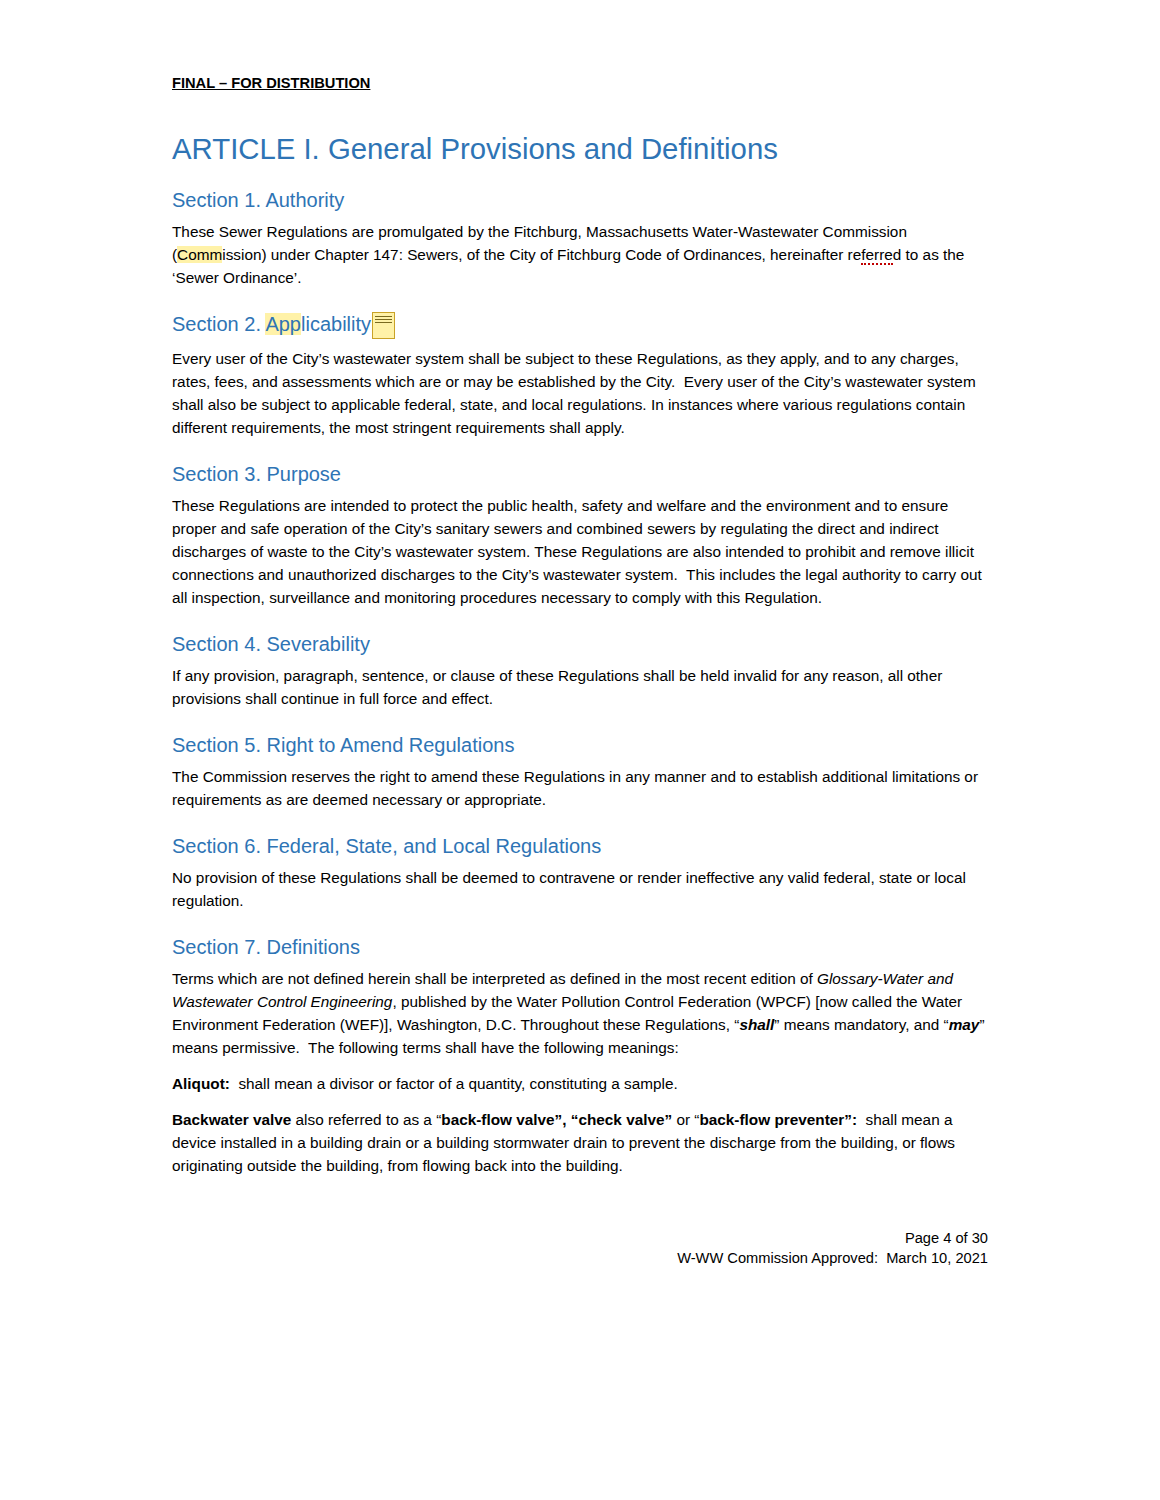FINAL – FOR DISTRIBUTION
ARTICLE I. General Provisions and Definitions
Section 1. Authority
These Sewer Regulations are promulgated by the Fitchburg, Massachusetts Water-Wastewater Commission (Commission) under Chapter 147: Sewers, of the City of Fitchburg Code of Ordinances, hereinafter referred to as the ‘Sewer Ordinance’.
Section 2. Applicability
Every user of the City’s wastewater system shall be subject to these Regulations, as they apply, and to any charges, rates, fees, and assessments which are or may be established by the City. Every user of the City’s wastewater system shall also be subject to applicable federal, state, and local regulations. In instances where various regulations contain different requirements, the most stringent requirements shall apply.
Section 3. Purpose
These Regulations are intended to protect the public health, safety and welfare and the environment and to ensure proper and safe operation of the City’s sanitary sewers and combined sewers by regulating the direct and indirect discharges of waste to the City’s wastewater system. These Regulations are also intended to prohibit and remove illicit connections and unauthorized discharges to the City’s wastewater system. This includes the legal authority to carry out all inspection, surveillance and monitoring procedures necessary to comply with this Regulation.
Section 4. Severability
If any provision, paragraph, sentence, or clause of these Regulations shall be held invalid for any reason, all other provisions shall continue in full force and effect.
Section 5. Right to Amend Regulations
The Commission reserves the right to amend these Regulations in any manner and to establish additional limitations or requirements as are deemed necessary or appropriate.
Section 6. Federal, State, and Local Regulations
No provision of these Regulations shall be deemed to contravene or render ineffective any valid federal, state or local regulation.
Section 7. Definitions
Terms which are not defined herein shall be interpreted as defined in the most recent edition of Glossary-Water and Wastewater Control Engineering, published by the Water Pollution Control Federation (WPCF) [now called the Water Environment Federation (WEF)], Washington, D.C. Throughout these Regulations, “shall” means mandatory, and “may” means permissive. The following terms shall have the following meanings:
Aliquot: shall mean a divisor or factor of a quantity, constituting a sample.
Backwater valve also referred to as a “back-flow valve”, “check valve” or “back-flow preventer”: shall mean a device installed in a building drain or a building stormwater drain to prevent the discharge from the building, or flows originating outside the building, from flowing back into the building.
Page 4 of 30
W-WW Commission Approved: March 10, 2021